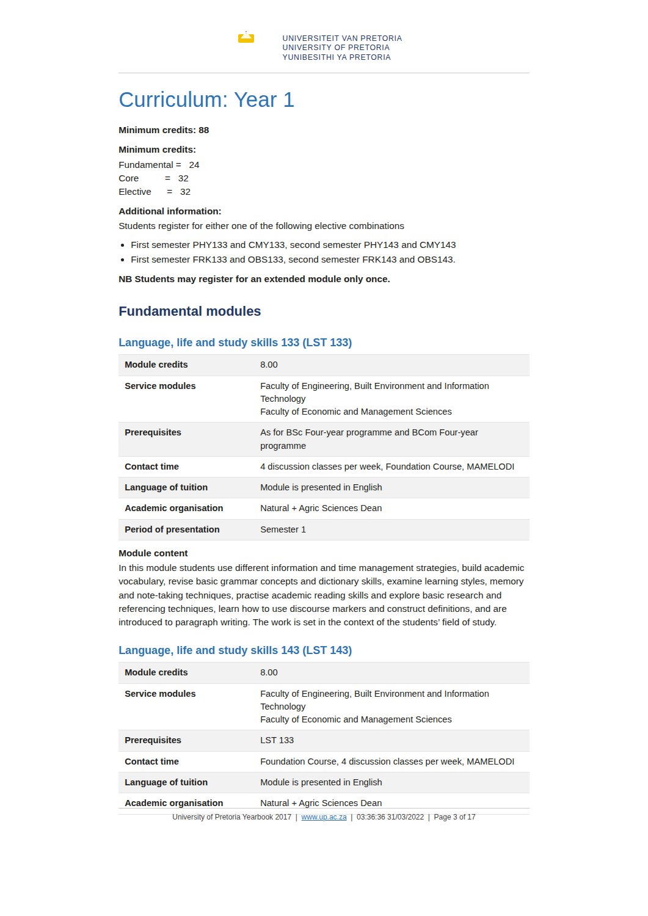Universiteit van Pretoria University of Pretoria Yunibesithi ya Pretoria
Curriculum: Year 1
Minimum credits: 88
Minimum credits:
Fundamental = 24
Core = 32
Elective = 32
Additional information:
Students register for either one of the following elective combinations
First semester PHY133 and CMY133, second semester PHY143 and CMY143
First semester FRK133 and OBS133, second semester FRK143 and OBS143.
NB Students may register for an extended module only once.
Fundamental modules
Language, life and study skills 133 (LST 133)
| Module credits | 8.00 |
| Service modules | Faculty of Engineering, Built Environment and Information Technology Faculty of Economic and Management Sciences |
| Prerequisites | As for BSc Four-year programme and BCom Four-year programme |
| Contact time | 4 discussion classes per week, Foundation Course, MAMELODI |
| Language of tuition | Module is presented in English |
| Academic organisation | Natural + Agric Sciences Dean |
| Period of presentation | Semester 1 |
Module content
In this module students use different information and time management strategies, build academic vocabulary, revise basic grammar concepts and dictionary skills, examine learning styles, memory and note-taking techniques, practise academic reading skills and explore basic research and referencing techniques, learn how to use discourse markers and construct definitions, and are introduced to paragraph writing. The work is set in the context of the students’ field of study.
Language, life and study skills 143 (LST 143)
| Module credits | 8.00 |
| Service modules | Faculty of Engineering, Built Environment and Information Technology Faculty of Economic and Management Sciences |
| Prerequisites | LST 133 |
| Contact time | Foundation Course, 4 discussion classes per week, MAMELODI |
| Language of tuition | Module is presented in English |
| Academic organisation | Natural + Agric Sciences Dean |
University of Pretoria Yearbook 2017 | www.up.ac.za | 03:36:36 31/03/2022 | Page 3 of 17